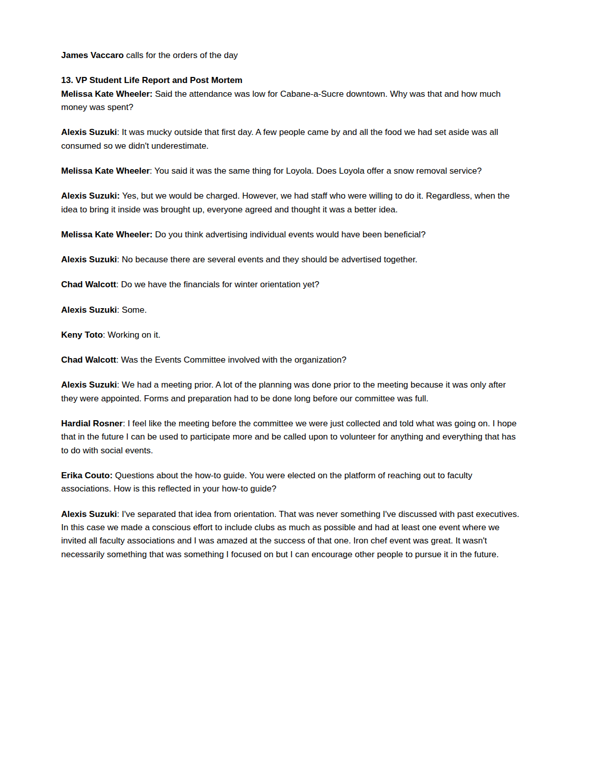James Vaccaro calls for the orders of the day
13. VP Student Life Report and Post Mortem
Melissa Kate Wheeler: Said the attendance was low for Cabane-a-Sucre downtown. Why was that and how much money was spent?
Alexis Suzuki: It was mucky outside that first day. A few people came by and all the food we had set aside was all consumed so we didn't underestimate.
Melissa Kate Wheeler: You said it was the same thing for Loyola. Does Loyola offer a snow removal service?
Alexis Suzuki: Yes, but we would be charged. However, we had staff who were willing to do it. Regardless, when the idea to bring it inside was brought up, everyone agreed and thought it was a better idea.
Melissa Kate Wheeler: Do you think advertising individual events would have been beneficial?
Alexis Suzuki: No because there are several events and they should be advertised together.
Chad Walcott: Do we have the financials for winter orientation yet?
Alexis Suzuki: Some.
Keny Toto: Working on it.
Chad Walcott: Was the Events Committee involved with the organization?
Alexis Suzuki: We had a meeting prior. A lot of the planning was done prior to the meeting because it was only after they were appointed. Forms and preparation had to be done long before our committee was full.
Hardial Rosner: I feel like the meeting before the committee we were just collected and told what was going on. I hope that in the future I can be used to participate more and be called upon to volunteer for anything and everything that has to do with social events.
Erika Couto: Questions about the how-to guide. You were elected on the platform of reaching out to faculty associations. How is this reflected in your how-to guide?
Alexis Suzuki: I've separated that idea from orientation. That was never something I've discussed with past executives. In this case we made a conscious effort to include clubs as much as possible and had at least one event where we invited all faculty associations and I was amazed at the success of that one. Iron chef event was great. It wasn't necessarily something that was something I focused on but I can encourage other people to pursue it in the future.